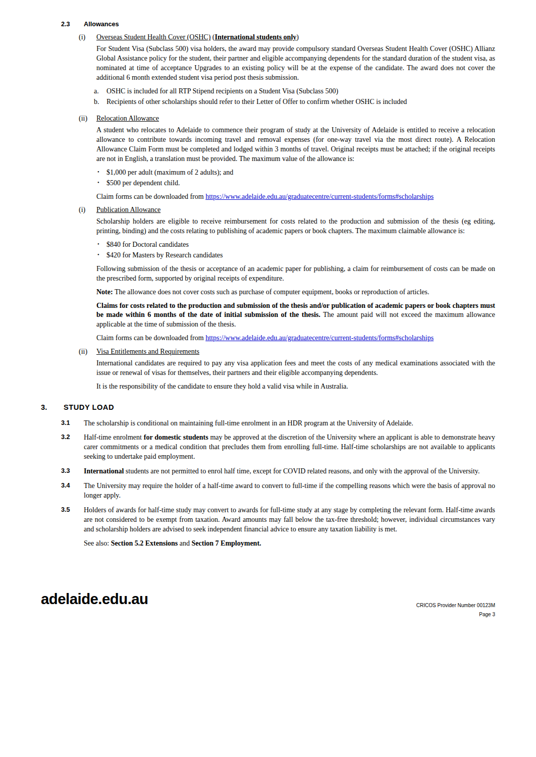2.3
Allowances
(i)
Overseas Student Health Cover (OSHC) (International students only)
For Student Visa (Subclass 500) visa holders, the award may provide compulsory standard Overseas Student Health Cover (OSHC) Allianz Global Assistance policy for the student, their partner and eligible accompanying dependents for the standard duration of the student visa, as nominated at time of acceptance Upgrades to an existing policy will be at the expense of the candidate. The award does not cover the additional 6 month extended student visa period post thesis submission.
OSHC is included for all RTP Stipend recipients on a Student Visa (Subclass 500)
Recipients of other scholarships should refer to their Letter of Offer to confirm whether OSHC is included
(ii)
Relocation Allowance
A student who relocates to Adelaide to commence their program of study at the University of Adelaide is entitled to receive a relocation allowance to contribute towards incoming travel and removal expenses (for one-way travel via the most direct route). A Relocation Allowance Claim Form must be completed and lodged within 3 months of travel. Original receipts must be attached; if the original receipts are not in English, a translation must be provided. The maximum value of the allowance is:
$1,000 per adult (maximum of 2 adults); and
$500 per dependent child.
Claim forms can be downloaded from https://www.adelaide.edu.au/graduatecentre/current-students/forms#scholarships
(i)
Publication Allowance
Scholarship holders are eligible to receive reimbursement for costs related to the production and submission of the thesis (eg editing, printing, binding) and the costs relating to publishing of academic papers or book chapters. The maximum claimable allowance is:
$840 for Doctoral candidates
$420 for Masters by Research candidates
Following submission of the thesis or acceptance of an academic paper for publishing, a claim for reimbursement of costs can be made on the prescribed form, supported by original receipts of expenditure.
Note: The allowance does not cover costs such as purchase of computer equipment, books or reproduction of articles.
Claims for costs related to the production and submission of the thesis and/or publication of academic papers or book chapters must be made within 6 months of the date of initial submission of the thesis. The amount paid will not exceed the maximum allowance applicable at the time of submission of the thesis.
Claim forms can be downloaded from https://www.adelaide.edu.au/graduatecentre/current-students/forms#scholarships
(ii)
Visa Entitlements and Requirements
International candidates are required to pay any visa application fees and meet the costs of any medical examinations associated with the issue or renewal of visas for themselves, their partners and their eligible accompanying dependents.
It is the responsibility of the candidate to ensure they hold a valid visa while in Australia.
3.
STUDY LOAD
3.1
The scholarship is conditional on maintaining full-time enrolment in an HDR program at the University of Adelaide.
3.2
Half-time enrolment for domestic students may be approved at the discretion of the University where an applicant is able to demonstrate heavy carer commitments or a medical condition that precludes them from enrolling full-time. Half-time scholarships are not available to applicants seeking to undertake paid employment.
3.3
International students are not permitted to enrol half time, except for COVID related reasons, and only with the approval of the University.
3.4
The University may require the holder of a half-time award to convert to full-time if the compelling reasons which were the basis of approval no longer apply.
3.5
Holders of awards for half-time study may convert to awards for full-time study at any stage by completing the relevant form. Half-time awards are not considered to be exempt from taxation. Award amounts may fall below the tax-free threshold; however, individual circumstances vary and scholarship holders are advised to seek independent financial advice to ensure any taxation liability is met.
See also: Section 5.2 Extensions and Section 7 Employment.
adelaide.edu.au
CRICOS Provider Number 00123M
Page 3